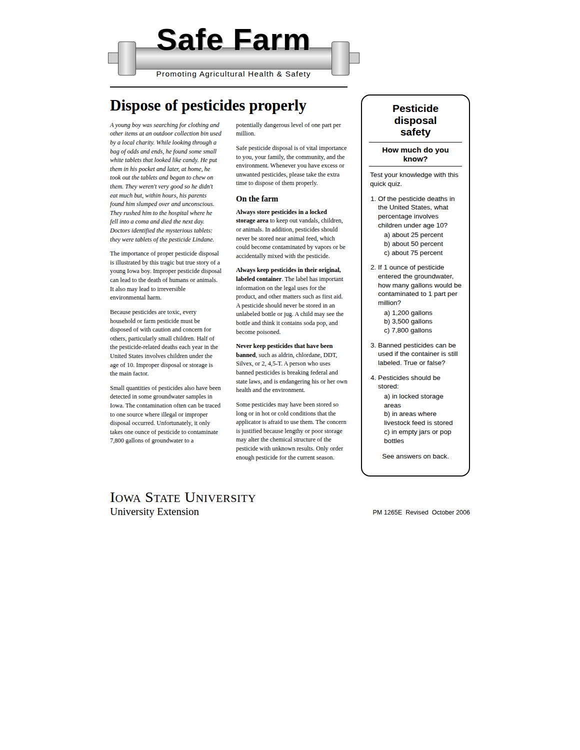Safe Farm
Promoting Agricultural Health & Safety
Dispose of pesticides properly
A young boy was searching for clothing and other items at an outdoor collection bin used by a local charity. While looking through a bag of odds and ends, he found some small white tablets that looked like candy. He put them in his pocket and later, at home, he took out the tablets and began to chew on them. They weren't very good so he didn't eat much but, within hours, his parents found him slumped over and unconscious. They rushed him to the hospital where he fell into a coma and died the next day. Doctors identified the mysterious tablets: they were tablets of the pesticide Lindane.
The importance of proper pesticide disposal is illustrated by this tragic but true story of a young Iowa boy. Improper pesticide disposal can lead to the death of humans or animals. It also may lead to irreversible environmental harm.
Because pesticides are toxic, every household or farm pesticide must be disposed of with caution and concern for others, particularly small children. Half of the pesticide-related deaths each year in the United States involves children under the age of 10. Improper disposal or storage is the main factor.
Small quantities of pesticides also have been detected in some groundwater samples in Iowa. The contamination often can be traced to one source where illegal or improper disposal occurred. Unfortunately, it only takes one ounce of pesticide to contaminate 7,800 gallons of groundwater to a potentially dangerous level of one part per million.
Safe pesticide disposal is of vital importance to you, your family, the community, and the environment. Whenever you have excess or unwanted pesticides, please take the extra time to dispose of them properly.
On the farm
Always store pesticides in a locked storage area to keep out vandals, children, or animals. In addition, pesticides should never be stored near animal feed, which could become contaminated by vapors or be accidentally mixed with the pesticide.
Always keep pesticides in their original, labeled container. The label has important information on the legal uses for the product, and other matters such as first aid. A pesticide should never be stored in an unlabeled bottle or jug. A child may see the bottle and think it contains soda pop, and become poisoned.
Never keep pesticides that have been banned, such as aldrin, chlordane, DDT, Silvex, or 2, 4,5-T. A person who uses banned pesticides is breaking federal and state laws, and is endangering his or her own health and the environment.
Some pesticides may have been stored so long or in hot or cold conditions that the applicator is afraid to use them. The concern is justified because lengthy or poor storage may alter the chemical structure of the pesticide with unknown results. Only order enough pesticide for the current season.
Pesticide
disposal
safety
How much do you know?
Test your knowledge with this quick quiz.
Of the pesticide deaths in the United States, what percentage involves children under age 10?
a) about 25 percent
b) about 50 percent
c) about 75 percent
If 1 ounce of pesticide entered the groundwater, how many gallons would be contaminated to 1 part per million?
a) 1,200 gallons
b) 3,500 gallons
c) 7,800 gallons
Banned pesticides can be used if the container is still labeled. True or false?
Pesticides should be stored:
a) in locked storage areas
b) in areas where livestock feed is stored
c) in empty jars or pop bottles
See answers on back.
IOWA STATE UNIVERSITY
University Extension
PM 1265E Revised October 2006